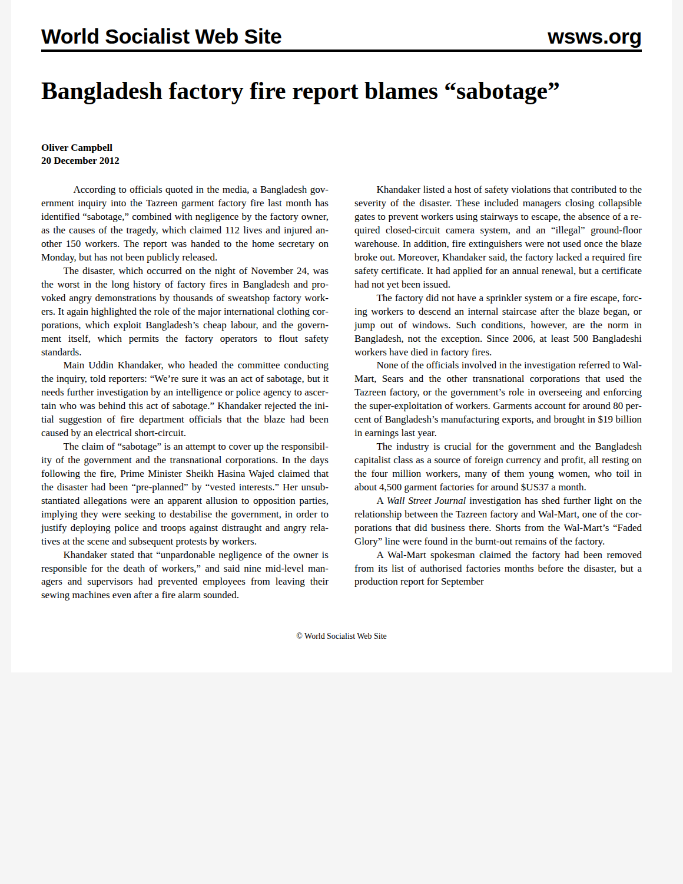World Socialist Web Site
wsws.org
Bangladesh factory fire report blames “sabotage”
Oliver Campbell20 December 2012
According to officials quoted in the media, a Bangladesh government inquiry into the Tazreen garment factory fire last month has identified “sabotage,” combined with negligence by the factory owner, as the causes of the tragedy, which claimed 112 lives and injured another 150 workers. The report was handed to the home secretary on Monday, but has not been publicly released.
The disaster, which occurred on the night of November 24, was the worst in the long history of factory fires in Bangladesh and provoked angry demonstrations by thousands of sweatshop factory workers. It again highlighted the role of the major international clothing corporations, which exploit Bangladesh’s cheap labour, and the government itself, which permits the factory operators to flout safety standards.
Main Uddin Khandaker, who headed the committee conducting the inquiry, told reporters: “We’re sure it was an act of sabotage, but it needs further investigation by an intelligence or police agency to ascertain who was behind this act of sabotage.” Khandaker rejected the initial suggestion of fire department officials that the blaze had been caused by an electrical short-circuit.
The claim of “sabotage” is an attempt to cover up the responsibility of the government and the transnational corporations. In the days following the fire, Prime Minister Sheikh Hasina Wajed claimed that the disaster had been “pre-planned” by “vested interests.” Her unsubstantiated allegations were an apparent allusion to opposition parties, implying they were seeking to destabilise the government, in order to justify deploying police and troops against distraught and angry relatives at the scene and subsequent protests by workers.
Khandaker stated that “unpardonable negligence of the owner is responsible for the death of workers,” and said nine mid-level managers and supervisors had prevented employees from leaving their sewing machines even after a fire alarm sounded.
Khandaker listed a host of safety violations that contributed to the severity of the disaster. These included managers closing collapsible gates to prevent workers using stairways to escape, the absence of a required closed-circuit camera system, and an “illegal” ground-floor warehouse. In addition, fire extinguishers were not used once the blaze broke out. Moreover, Khandaker said, the factory lacked a required fire safety certificate. It had applied for an annual renewal, but a certificate had not yet been issued.
The factory did not have a sprinkler system or a fire escape, forcing workers to descend an internal staircase after the blaze began, or jump out of windows. Such conditions, however, are the norm in Bangladesh, not the exception. Since 2006, at least 500 Bangladeshi workers have died in factory fires.
None of the officials involved in the investigation referred to Wal-Mart, Sears and the other transnational corporations that used the Tazreen factory, or the government’s role in overseeing and enforcing the super-exploitation of workers. Garments account for around 80 percent of Bangladesh’s manufacturing exports, and brought in $19 billion in earnings last year.
The industry is crucial for the government and the Bangladesh capitalist class as a source of foreign currency and profit, all resting on the four million workers, many of them young women, who toil in about 4,500 garment factories for around $US37 a month.
A Wall Street Journal investigation has shed further light on the relationship between the Tazreen factory and Wal-Mart, one of the corporations that did business there. Shorts from the Wal-Mart’s “Faded Glory” line were found in the burnt-out remains of the factory.
A Wal-Mart spokesman claimed the factory had been removed from its list of authorised factories months before the disaster, but a production report for September
© World Socialist Web Site